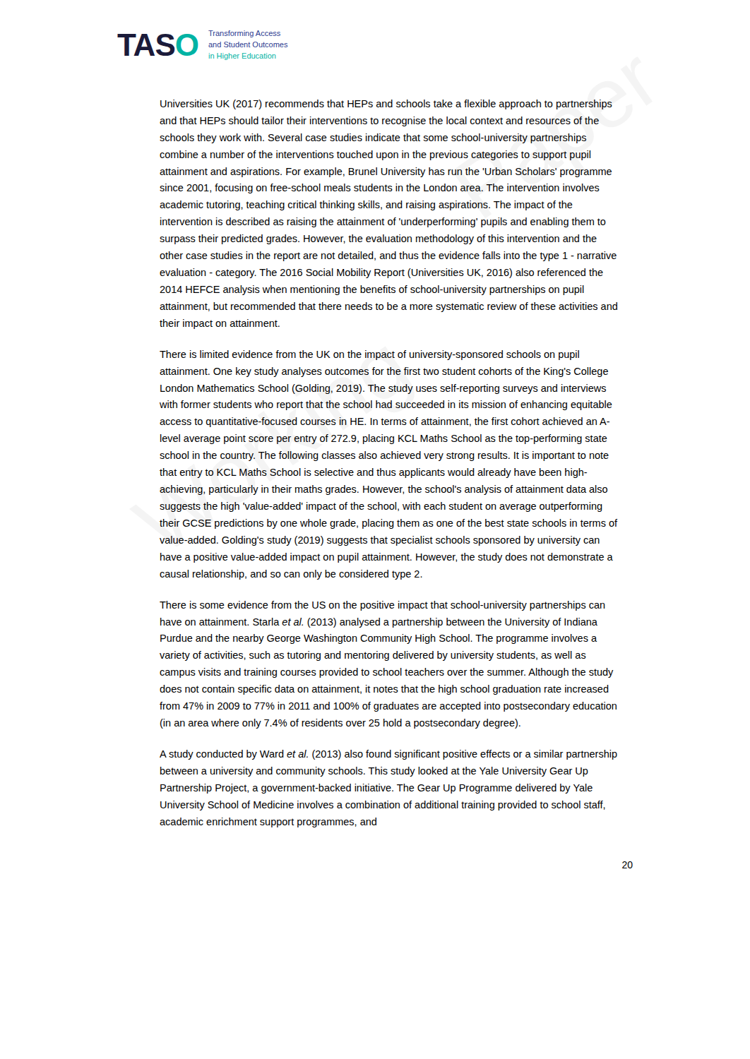Paper Working
TASO
Transforming Access
and Student Outcomes
in Higher Education
Universities UK (2017) recommends that HEPs and schools take a flexible approach to partnerships and that HEPs should tailor their interventions to recognise the local context and resources of the schools they work with. Several case studies indicate that some school-university partnerships combine a number of the interventions touched upon in the previous categories to support pupil attainment and aspirations. For example, Brunel University has run the 'Urban Scholars' programme since 2001, focusing on free-school meals students in the London area. The intervention involves academic tutoring, teaching critical thinking skills, and raising aspirations. The impact of the intervention is described as raising the attainment of 'underperforming' pupils and enabling them to surpass their predicted grades. However, the evaluation methodology of this intervention and the other case studies in the report are not detailed, and thus the evidence falls into the type 1 - narrative evaluation - category. The 2016 Social Mobility Report (Universities UK, 2016) also referenced the 2014 HEFCE analysis when mentioning the benefits of school-university partnerships on pupil attainment, but recommended that there needs to be a more systematic review of these activities and their impact on attainment.
There is limited evidence from the UK on the impact of university-sponsored schools on pupil attainment. One key study analyses outcomes for the first two student cohorts of the King's College London Mathematics School (Golding, 2019). The study uses self-reporting surveys and interviews with former students who report that the school had succeeded in its mission of enhancing equitable access to quantitative-focused courses in HE. In terms of attainment, the first cohort achieved an A-level average point score per entry of 272.9, placing KCL Maths School as the top-performing state school in the country. The following classes also achieved very strong results. It is important to note that entry to KCL Maths School is selective and thus applicants would already have been high-achieving, particularly in their maths grades. However, the school's analysis of attainment data also suggests the high 'value-added' impact of the school, with each student on average outperforming their GCSE predictions by one whole grade, placing them as one of the best state schools in terms of value-added. Golding's study (2019) suggests that specialist schools sponsored by university can have a positive value-added impact on pupil attainment. However, the study does not demonstrate a causal relationship, and so can only be considered type 2.
There is some evidence from the US on the positive impact that school-university partnerships can have on attainment. Starla et al. (2013) analysed a partnership between the University of Indiana Purdue and the nearby George Washington Community High School. The programme involves a variety of activities, such as tutoring and mentoring delivered by university students, as well as campus visits and training courses provided to school teachers over the summer. Although the study does not contain specific data on attainment, it notes that the high school graduation rate increased from 47% in 2009 to 77% in 2011 and 100% of graduates are accepted into postsecondary education (in an area where only 7.4% of residents over 25 hold a postsecondary degree).
A study conducted by Ward et al. (2013) also found significant positive effects or a similar partnership between a university and community schools. This study looked at the Yale University Gear Up Partnership Project, a government-backed initiative. The Gear Up Programme delivered by Yale University School of Medicine involves a combination of additional training provided to school staff, academic enrichment support programmes, and
20